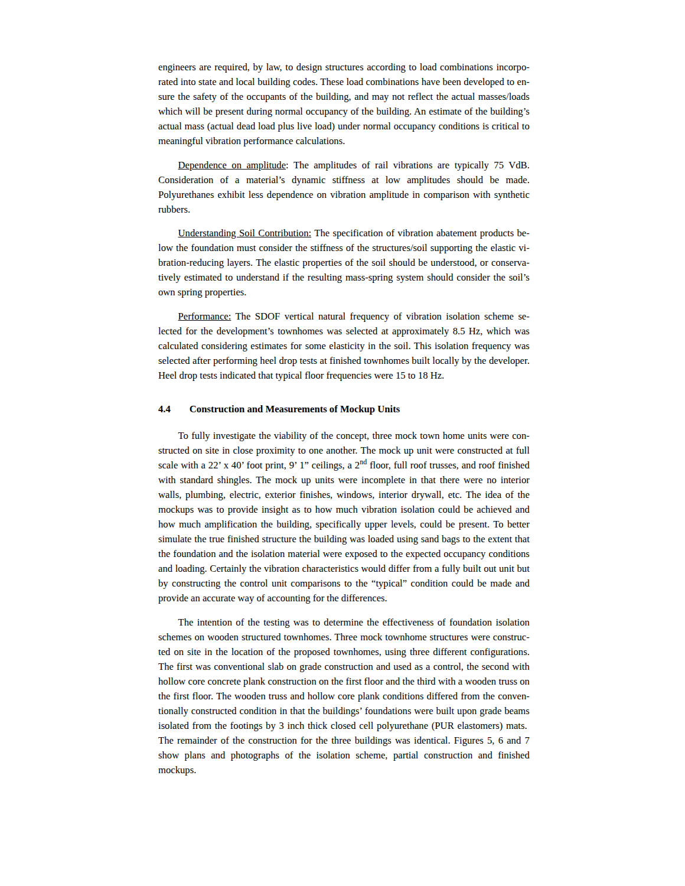engineers are required, by law, to design structures according to load combinations incorporated into state and local building codes. These load combinations have been developed to ensure the safety of the occupants of the building, and may not reflect the actual masses/loads which will be present during normal occupancy of the building. An estimate of the building’s actual mass (actual dead load plus live load) under normal occupancy conditions is critical to meaningful vibration performance calculations.
Dependence on amplitude: The amplitudes of rail vibrations are typically 75 VdB. Consideration of a material’s dynamic stiffness at low amplitudes should be made. Polyurethanes exhibit less dependence on vibration amplitude in comparison with synthetic rubbers.
Understanding Soil Contribution: The specification of vibration abatement products below the foundation must consider the stiffness of the structures/soil supporting the elastic vibration-reducing layers. The elastic properties of the soil should be understood, or conservatively estimated to understand if the resulting mass-spring system should consider the soil’s own spring properties.
Performance: The SDOF vertical natural frequency of vibration isolation scheme selected for the development’s townhomes was selected at approximately 8.5 Hz, which was calculated considering estimates for some elasticity in the soil. This isolation frequency was selected after performing heel drop tests at finished townhomes built locally by the developer. Heel drop tests indicated that typical floor frequencies were 15 to 18 Hz.
4.4 Construction and Measurements of Mockup Units
To fully investigate the viability of the concept, three mock town home units were constructed on site in close proximity to one another. The mock up unit were constructed at full scale with a 22’ x 40’ foot print, 9’ 1” ceilings, a 2nd floor, full roof trusses, and roof finished with standard shingles. The mock up units were incomplete in that there were no interior walls, plumbing, electric, exterior finishes, windows, interior drywall, etc. The idea of the mockups was to provide insight as to how much vibration isolation could be achieved and how much amplification the building, specifically upper levels, could be present. To better simulate the true finished structure the building was loaded using sand bags to the extent that the foundation and the isolation material were exposed to the expected occupancy conditions and loading. Certainly the vibration characteristics would differ from a fully built out unit but by constructing the control unit comparisons to the “typical” condition could be made and provide an accurate way of accounting for the differences.
The intention of the testing was to determine the effectiveness of foundation isolation schemes on wooden structured townhomes. Three mock townhome structures were constructed on site in the location of the proposed townhomes, using three different configurations. The first was conventional slab on grade construction and used as a control, the second with hollow core concrete plank construction on the first floor and the third with a wooden truss on the first floor. The wooden truss and hollow core plank conditions differed from the conventionally constructed condition in that the buildings’ foundations were built upon grade beams isolated from the footings by 3 inch thick closed cell polyurethane (PUR elastomers) mats. The remainder of the construction for the three buildings was identical. Figures 5, 6 and 7 show plans and photographs of the isolation scheme, partial construction and finished mockups.